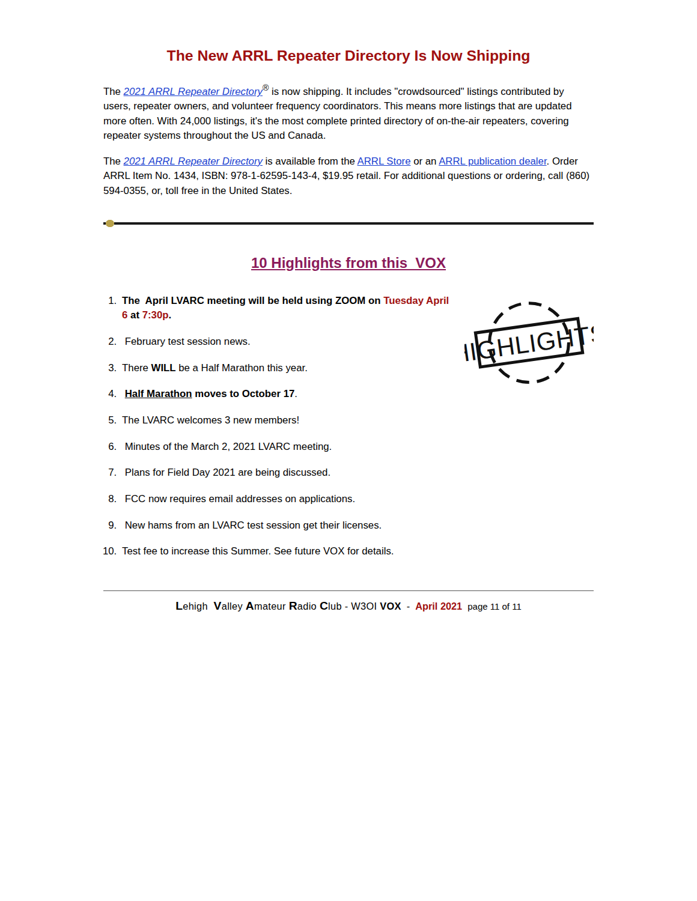The New ARRL Repeater Directory Is Now Shipping
The 2021 ARRL Repeater Directory® is now shipping. It includes "crowdsourced" listings contributed by users, repeater owners, and volunteer frequency coordinators. This means more listings that are updated more often. With 24,000 listings, it's the most complete printed directory of on-the-air repeaters, covering repeater systems throughout the US and Canada.
The 2021 ARRL Repeater Directory is available from the ARRL Store or an ARRL publication dealer. Order ARRL Item No. 1434, ISBN: 978-1-62595-143-4, $19.95 retail. For additional questions or ordering, call (860) 594-0355, or, toll free in the United States.
10 Highlights from this VOX
HIGHLIGHTS stamp HIGHLIGHTS
The April LVARC meeting will be held using ZOOM on Tuesday April 6 at 7:30p.
February test session news.
There WILL be a Half Marathon this year.
Half Marathon moves to October 17.
The LVARC welcomes 3 new members!
Minutes of the March 2, 2021 LVARC meeting.
Plans for Field Day 2021 are being discussed.
FCC now requires email addresses on applications.
New hams from an LVARC test session get their licenses.
Test fee to increase this Summer. See future VOX for details.
Lehigh Valley Amateur Radio Club - W3OI VOX - April 2021 page 11 of 11